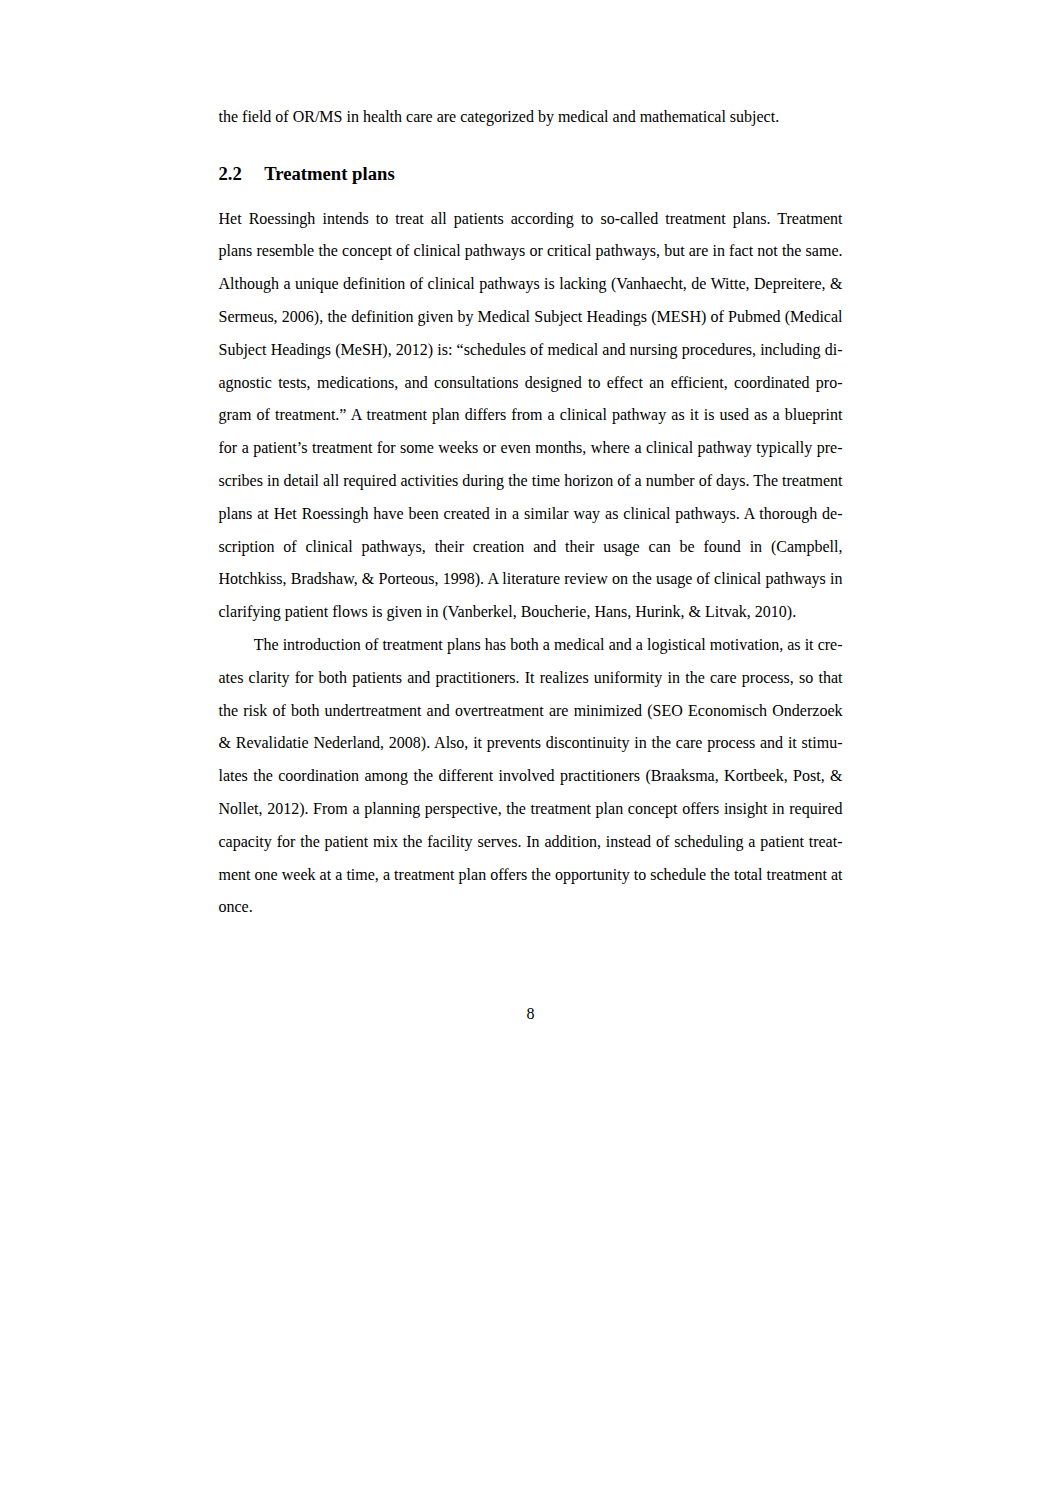the field of OR/MS in health care are categorized by medical and mathematical subject.
2.2 Treatment plans
Het Roessingh intends to treat all patients according to so-called treatment plans. Treatment plans resemble the concept of clinical pathways or critical pathways, but are in fact not the same. Although a unique definition of clinical pathways is lacking (Vanhaecht, de Witte, Depreitere, & Sermeus, 2006), the definition given by Medical Subject Headings (MESH) of Pubmed (Medical Subject Headings (MeSH), 2012) is: “schedules of medical and nursing procedures, including diagnostic tests, medications, and consultations designed to effect an efficient, coordinated program of treatment.” A treatment plan differs from a clinical pathway as it is used as a blueprint for a patient’s treatment for some weeks or even months, where a clinical pathway typically prescribes in detail all required activities during the time horizon of a number of days. The treatment plans at Het Roessingh have been created in a similar way as clinical pathways. A thorough description of clinical pathways, their creation and their usage can be found in (Campbell, Hotchkiss, Bradshaw, & Porteous, 1998). A literature review on the usage of clinical pathways in clarifying patient flows is given in (Vanberkel, Boucherie, Hans, Hurink, & Litvak, 2010).
The introduction of treatment plans has both a medical and a logistical motivation, as it creates clarity for both patients and practitioners. It realizes uniformity in the care process, so that the risk of both undertreatment and overtreatment are minimized (SEO Economisch Onderzoek & Revalidatie Nederland, 2008). Also, it prevents discontinuity in the care process and it stimulates the coordination among the different involved practitioners (Braaksma, Kortbeek, Post, & Nollet, 2012). From a planning perspective, the treatment plan concept offers insight in required capacity for the patient mix the facility serves. In addition, instead of scheduling a patient treatment one week at a time, a treatment plan offers the opportunity to schedule the total treatment at once.
8